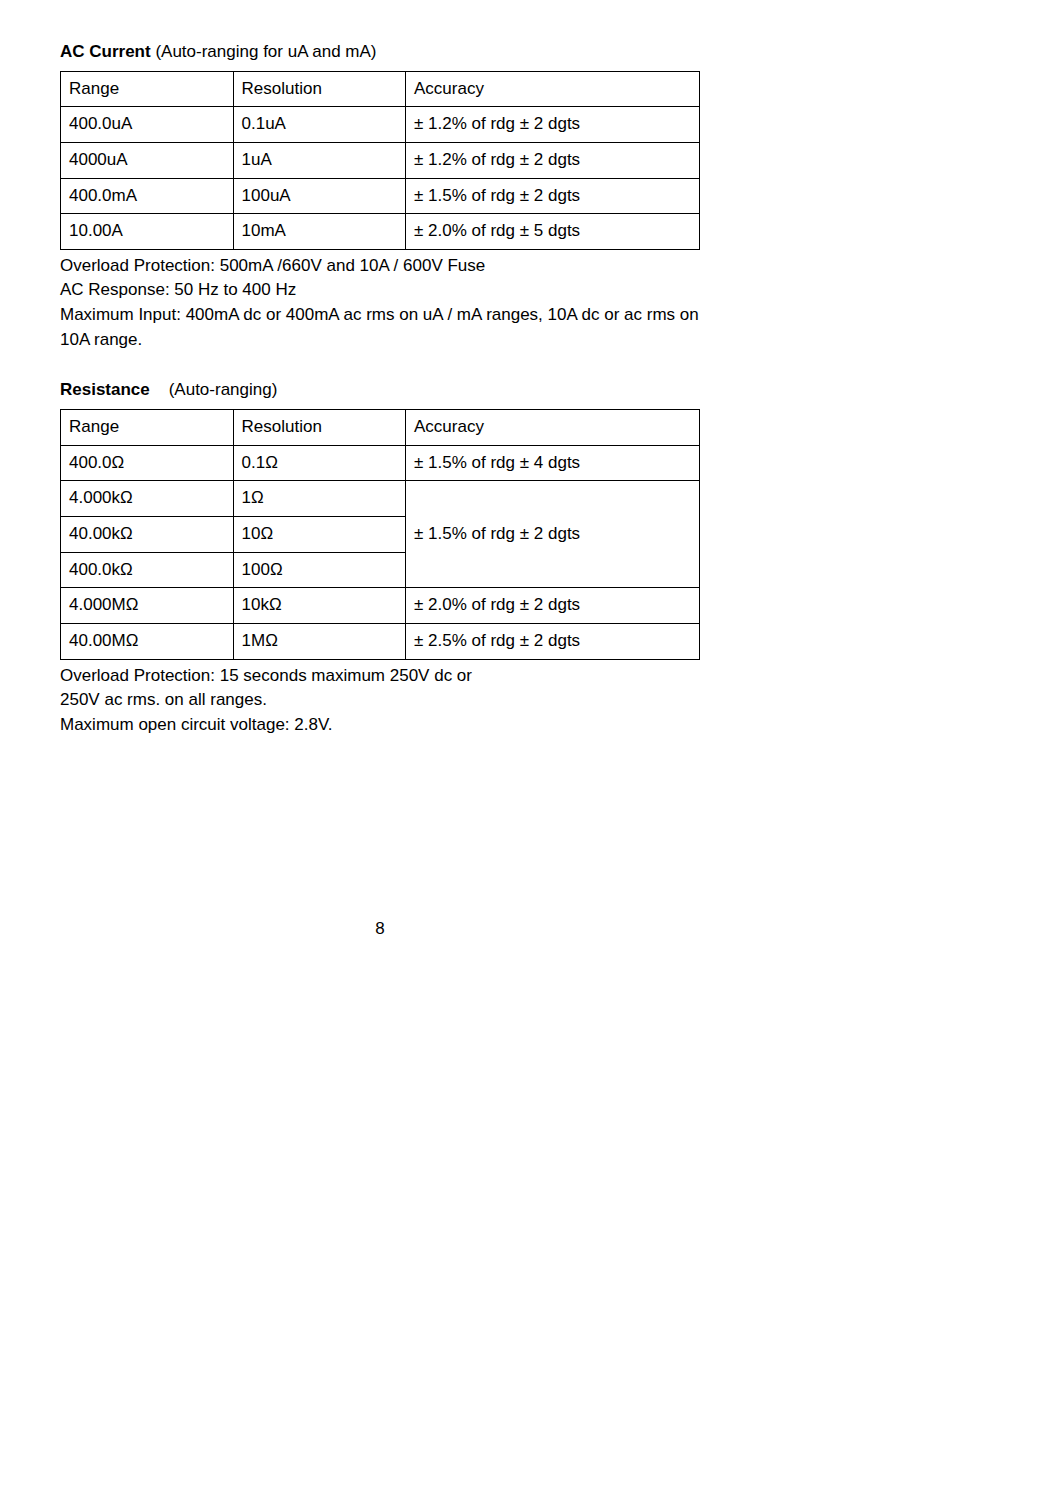AC Current (Auto-ranging for uA and mA)
| Range | Resolution | Accuracy |
| 400.0uA | 0.1uA | ± 1.2% of rdg ± 2 dgts |
| 4000uA | 1uA | ± 1.2% of rdg ± 2 dgts |
| 400.0mA | 100uA | ± 1.5% of rdg ± 2 dgts |
| 10.00A | 10mA | ± 2.0% of rdg ± 5 dgts |
Overload Protection: 500mA /660V and 10A / 600V Fuse
AC Response: 50 Hz to 400 Hz
Maximum Input: 400mA dc or 400mA ac rms on uA / mA ranges, 10A dc or ac rms on 10A range.
Resistance (Auto-ranging)
| Range | Resolution | Accuracy |
| 400.0Ω | 0.1Ω | ± 1.5% of rdg ± 4 dgts |
| 4.000kΩ | 1Ω | ± 1.5% of rdg ± 2 dgts |
| 40.00kΩ | 10Ω |
| 400.0kΩ | 100Ω |
| 4.000MΩ | 10kΩ | ± 2.0% of rdg ± 2 dgts |
| 40.00MΩ | 1MΩ | ± 2.5% of rdg ± 2 dgts |
Overload Protection: 15 seconds maximum 250V dc or
250V ac rms. on all ranges.
Maximum open circuit voltage: 2.8V.
8